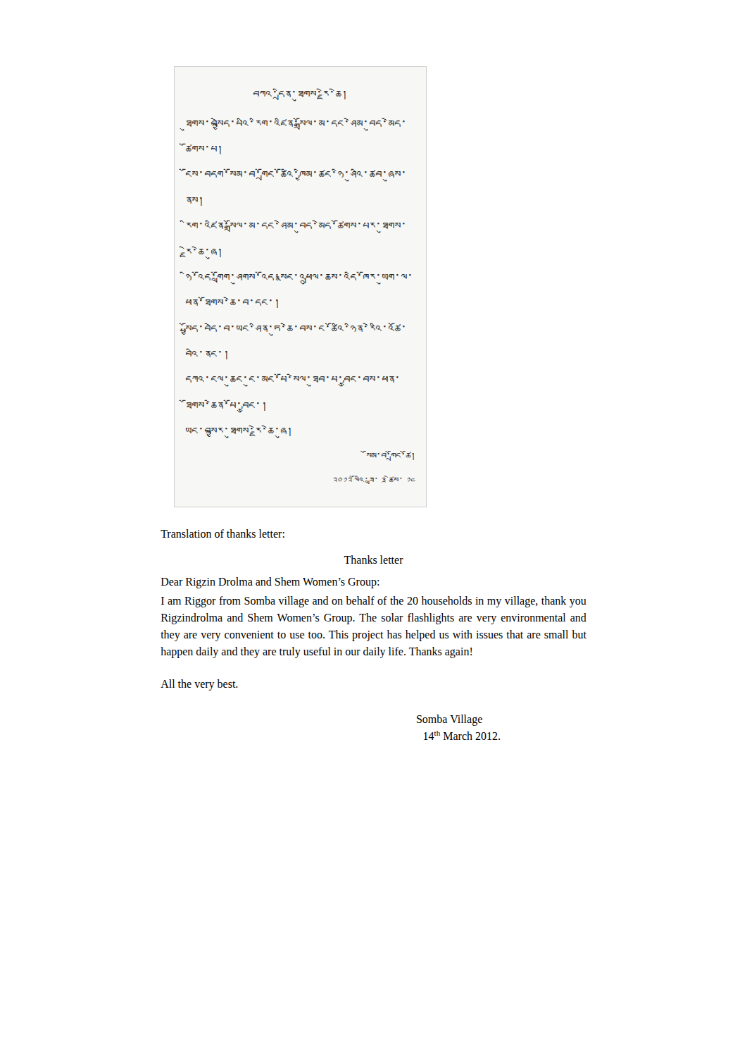བཀའ་དྲིན་ཐུགས་རྗེ་ཆེ།
ཐུགས་བསྐྱེད་པའི་རིག་འཛིན་སྒྲོལ་མ་དང་ཤེམ་བུད་མེད་ཚོགས་པ།
ངོས་བདག་སོམ་བ་གྲོང་ཚོའི་ཁྱིམ་ཚང་ཉི་ཤུའི་ཚབ་ཞུས་ནས།
རིག་འཛིན་སྒྲོལ་མ་དང་ཤེམ་བུད་མེད་ཚོགས་པར་ཐུགས་རྗེ་ཆེ་ཞུ།
ཉི་འོད་གློག་ཤུགས་འོད་སྣང་འཕྲུལ་ཆས་འདི་ཁོར་ཡུག་ལ་ཕན་ཐོགས་ཆེ་བ་དང་།
སྤྱོད་བདེ་བ་ཡང་ཤིན་ཏུ་ཆེ་བས་ང་ཚོའི་ཉིན་རེའི་འཚོ་བའི་ནང་།
དཀའ་ངལ་ཆུང་ངུ་མང་པོ་སེལ་ཐུབ་པ་བྱུང་བས་ཕན་ཐོགས་ཆེན་པོ་བྱུང་།
ཡང་བསྐྱར་ཐུགས་རྗེ་ཆེ་ཞུ།
སོམ་བ་གྲོང་ཚོ།
༢༠༡༢ ལོའི་ཟླ་ ༣ ཚེས་ ༡༤
Translation of thanks letter:
Thanks letter
Dear Rigzin Drolma and Shem Women’s Group:
I am Riggor from Somba village and on behalf of the 20 households in my village, thank you Rigzindrolma and Shem Women’s Group. The solar flashlights are very environmental and they are very convenient to use too. This project has helped us with issues that are small but happen daily and they are truly useful in our daily life. Thanks again!
All the very best.
Somba Village
14th March 2012.